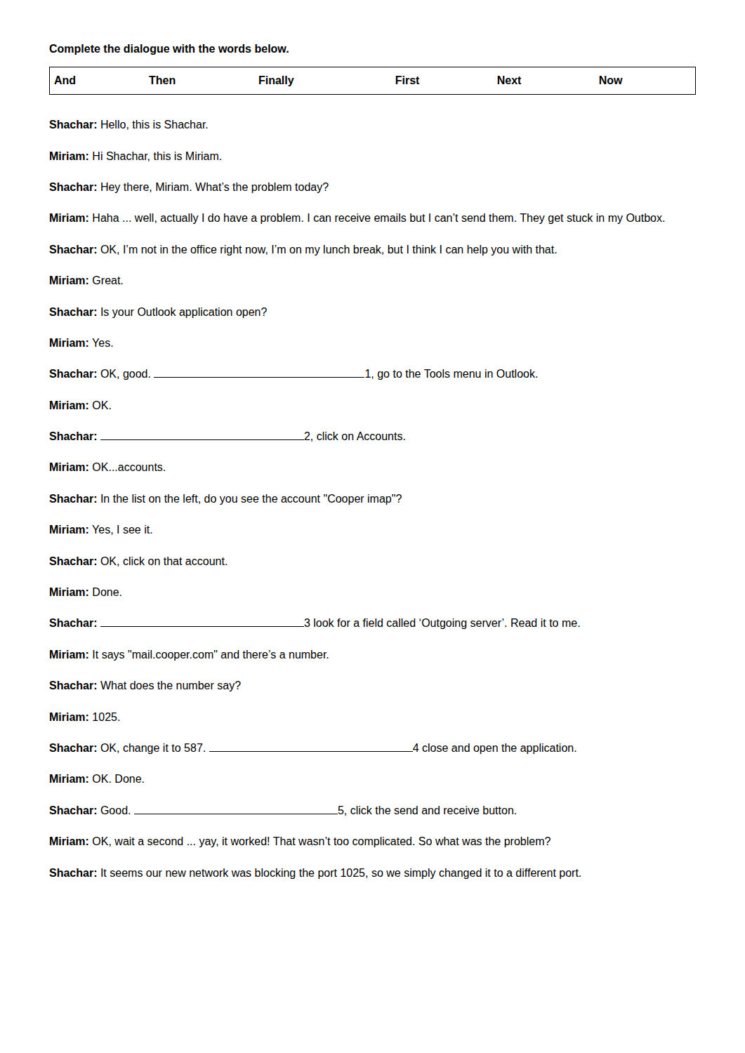Complete the dialogue with the words below.
| And | Then | Finally | First | Next | Now |
Shachar: Hello, this is Shachar.
Miriam: Hi Shachar, this is Miriam.
Shachar: Hey there, Miriam. What’s the problem today?
Miriam: Haha ... well, actually I do have a problem. I can receive emails but I can’t send them. They get stuck in my Outbox.
Shachar: OK, I’m not in the office right now, I’m on my lunch break, but I think I can help you with that.
Miriam: Great.
Shachar: Is your Outlook application open?
Miriam: Yes.
Shachar: OK, good. 1, go to the Tools menu in Outlook.
Miriam: OK.
Shachar: 2, click on Accounts.
Miriam: OK...accounts.
Shachar: In the list on the left, do you see the account "Cooper imap"?
Miriam: Yes, I see it.
Shachar: OK, click on that account.
Miriam: Done.
Shachar: 3 look for a field called ‘Outgoing server’. Read it to me.
Miriam: It says "mail.cooper.com" and there’s a number.
Shachar: What does the number say?
Miriam: 1025.
Shachar: OK, change it to 587. 4 close and open the application.
Miriam: OK. Done.
Shachar: Good. 5, click the send and receive button.
Miriam: OK, wait a second ... yay, it worked! That wasn’t too complicated. So what was the problem?
Shachar: It seems our new network was blocking the port 1025, so we simply changed it to a different port.